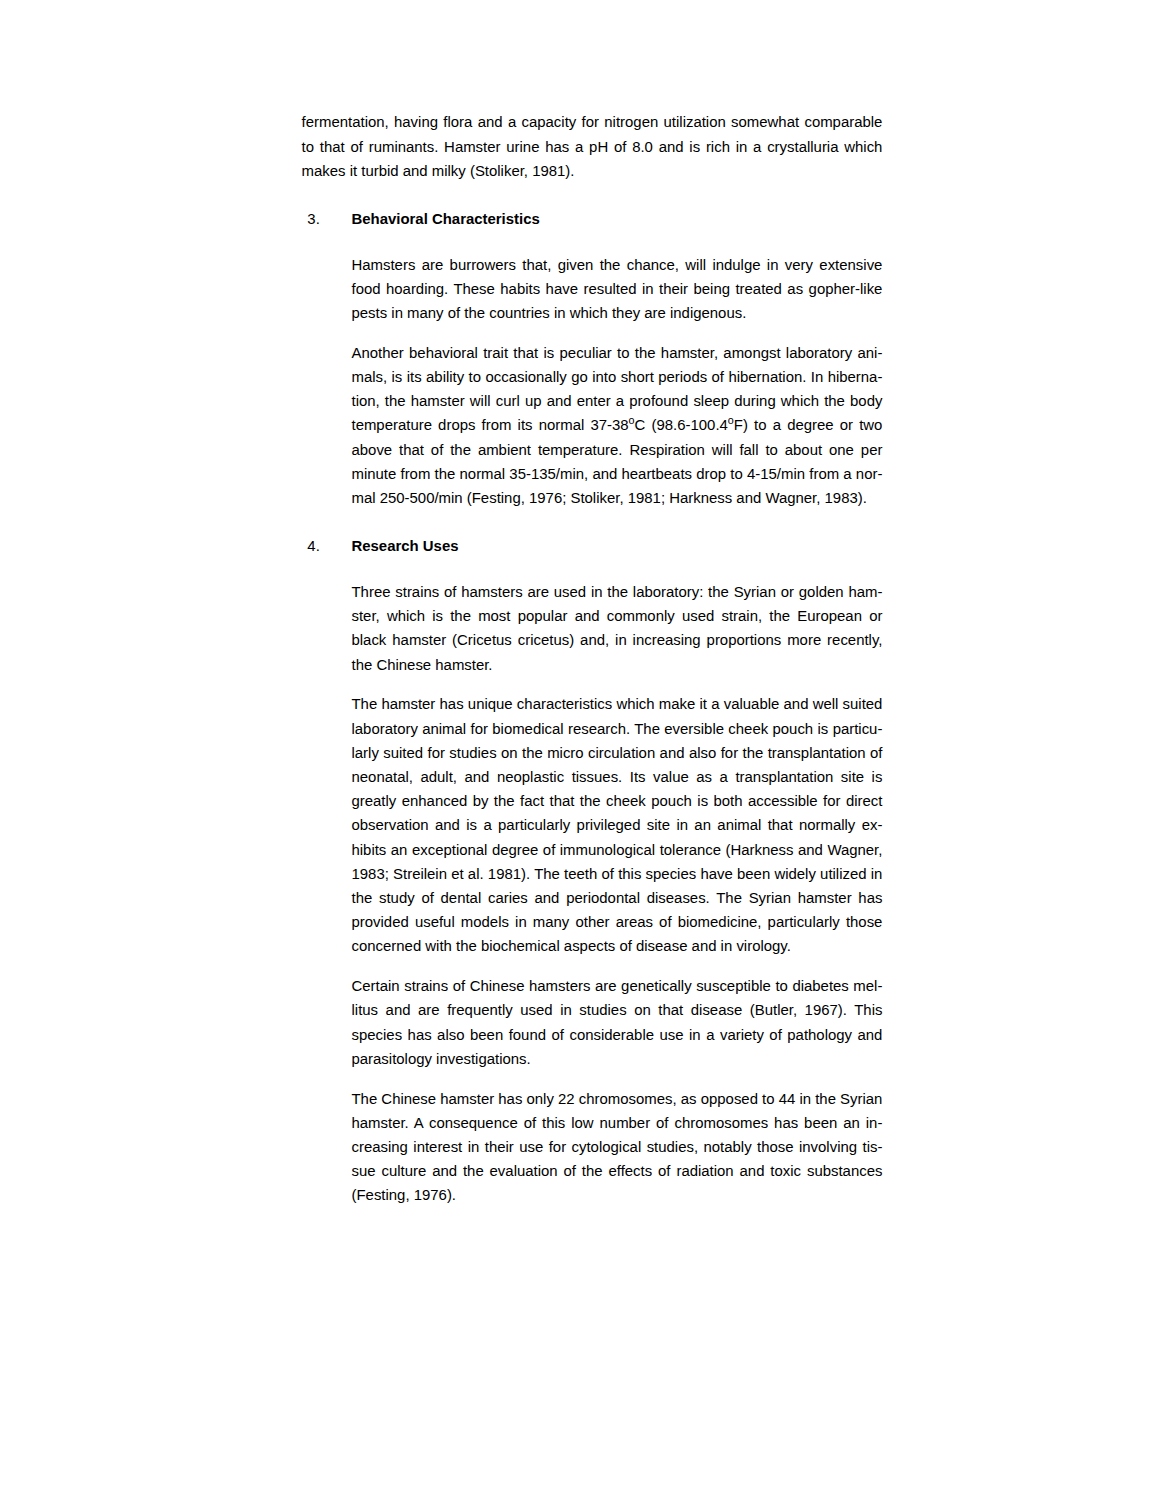fermentation, having flora and a capacity for nitrogen utilization somewhat comparable to that of ruminants. Hamster urine has a pH of 8.0 and is rich in a crystalluria which makes it turbid and milky (Stoliker, 1981).
Behavioral Characteristics
Hamsters are burrowers that, given the chance, will indulge in very extensive food hoarding. These habits have resulted in their being treated as gopher-like pests in many of the countries in which they are indigenous.
Another behavioral trait that is peculiar to the hamster, amongst laboratory animals, is its ability to occasionally go into short periods of hibernation. In hibernation, the hamster will curl up and enter a profound sleep during which the body temperature drops from its normal 37-38oC (98.6-100.4oF) to a degree or two above that of the ambient temperature. Respiration will fall to about one per minute from the normal 35-135/min, and heartbeats drop to 4-15/min from a normal 250-500/min (Festing, 1976; Stoliker, 1981; Harkness and Wagner, 1983).
Research Uses
Three strains of hamsters are used in the laboratory: the Syrian or golden hamster, which is the most popular and commonly used strain, the European or black hamster (Cricetus cricetus) and, in increasing proportions more recently, the Chinese hamster.
The hamster has unique characteristics which make it a valuable and well suited laboratory animal for biomedical research. The eversible cheek pouch is particularly suited for studies on the micro circulation and also for the transplantation of neonatal, adult, and neoplastic tissues. Its value as a transplantation site is greatly enhanced by the fact that the cheek pouch is both accessible for direct observation and is a particularly privileged site in an animal that normally exhibits an exceptional degree of immunological tolerance (Harkness and Wagner, 1983; Streilein et al. 1981). The teeth of this species have been widely utilized in the study of dental caries and periodontal diseases. The Syrian hamster has provided useful models in many other areas of biomedicine, particularly those concerned with the biochemical aspects of disease and in virology.
Certain strains of Chinese hamsters are genetically susceptible to diabetes mellitus and are frequently used in studies on that disease (Butler, 1967). This species has also been found of considerable use in a variety of pathology and parasitology investigations.
The Chinese hamster has only 22 chromosomes, as opposed to 44 in the Syrian hamster. A consequence of this low number of chromosomes has been an increasing interest in their use for cytological studies, notably those involving tissue culture and the evaluation of the effects of radiation and toxic substances (Festing, 1976).